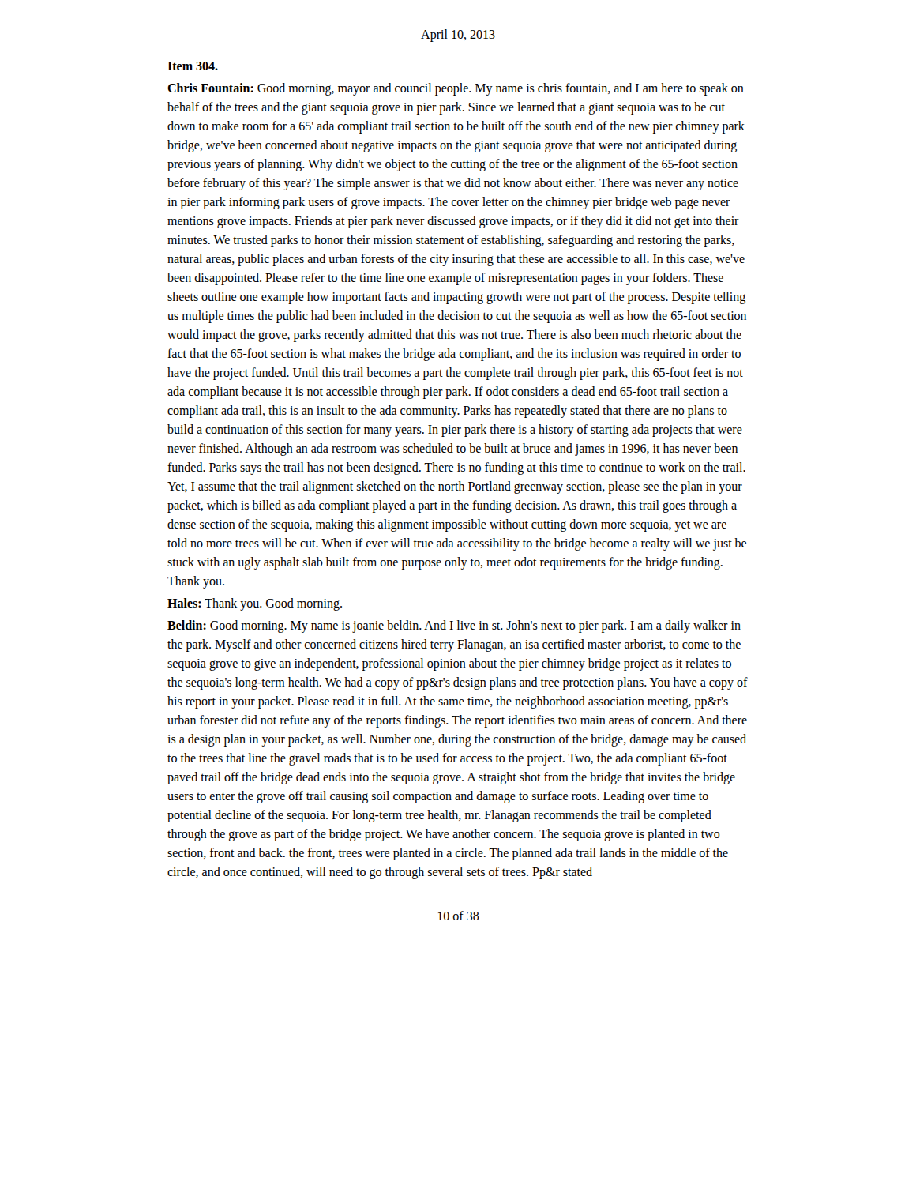April 10, 2013
Item 304.
Chris Fountain: Good morning, mayor and council people. My name is chris fountain, and I am here to speak on behalf of the trees and the giant sequoia grove in pier park. Since we learned that a giant sequoia was to be cut down to make room for a 65' ada compliant trail section to be built off the south end of the new pier chimney park bridge, we've been concerned about negative impacts on the giant sequoia grove that were not anticipated during previous years of planning. Why didn't we object to the cutting of the tree or the alignment of the 65-foot section before february of this year? The simple answer is that we did not know about either. There was never any notice in pier park informing park users of grove impacts. The cover letter on the chimney pier bridge web page never mentions grove impacts. Friends at pier park never discussed grove impacts, or if they did it did not get into their minutes. We trusted parks to honor their mission statement of establishing, safeguarding and restoring the parks, natural areas, public places and urban forests of the city insuring that these are accessible to all. In this case, we've been disappointed. Please refer to the time line one example of misrepresentation pages in your folders. These sheets outline one example how important facts and impacting growth were not part of the process. Despite telling us multiple times the public had been included in the decision to cut the sequoia as well as how the 65-foot section would impact the grove, parks recently admitted that this was not true. There is also been much rhetoric about the fact that the 65-foot section is what makes the bridge ada compliant, and the its inclusion was required in order to have the project funded. Until this trail becomes a part the complete trail through pier park, this 65-foot feet is not ada compliant because it is not accessible through pier park. If odot considers a dead end 65-foot trail section a compliant ada trail, this is an insult to the ada community. Parks has repeatedly stated that there are no plans to build a continuation of this section for many years. In pier park there is a history of starting ada projects that were never finished. Although an ada restroom was scheduled to be built at bruce and james in 1996, it has never been funded. Parks says the trail has not been designed. There is no funding at this time to continue to work on the trail. Yet, I assume that the trail alignment sketched on the north Portland greenway section, please see the plan in your packet, which is billed as ada compliant played a part in the funding decision. As drawn, this trail goes through a dense section of the sequoia, making this alignment impossible without cutting down more sequoia, yet we are told no more trees will be cut. When if ever will true ada accessibility to the bridge become a realty will we just be stuck with an ugly asphalt slab built from one purpose only to, meet odot requirements for the bridge funding. Thank you.
Hales: Thank you. Good morning.
Beldin: Good morning. My name is joanie beldin. And I live in st. John's next to pier park. I am a daily walker in the park. Myself and other concerned citizens hired terry Flanagan, an isa certified master arborist, to come to the sequoia grove to give an independent, professional opinion about the pier chimney bridge project as it relates to the sequoia's long-term health. We had a copy of pp&r's design plans and tree protection plans. You have a copy of his report in your packet. Please read it in full. At the same time, the neighborhood association meeting, pp&r's urban forester did not refute any of the reports findings. The report identifies two main areas of concern. And there is a design plan in your packet, as well. Number one, during the construction of the bridge, damage may be caused to the trees that line the gravel roads that is to be used for access to the project. Two, the ada compliant 65-foot paved trail off the bridge dead ends into the sequoia grove. A straight shot from the bridge that invites the bridge users to enter the grove off trail causing soil compaction and damage to surface roots. Leading over time to potential decline of the sequoia. For long-term tree health, mr. Flanagan recommends the trail be completed through the grove as part of the bridge project. We have another concern. The sequoia grove is planted in two section, front and back. the front, trees were planted in a circle. The planned ada trail lands in the middle of the circle, and once continued, will need to go through several sets of trees. Pp&r stated
10 of 38